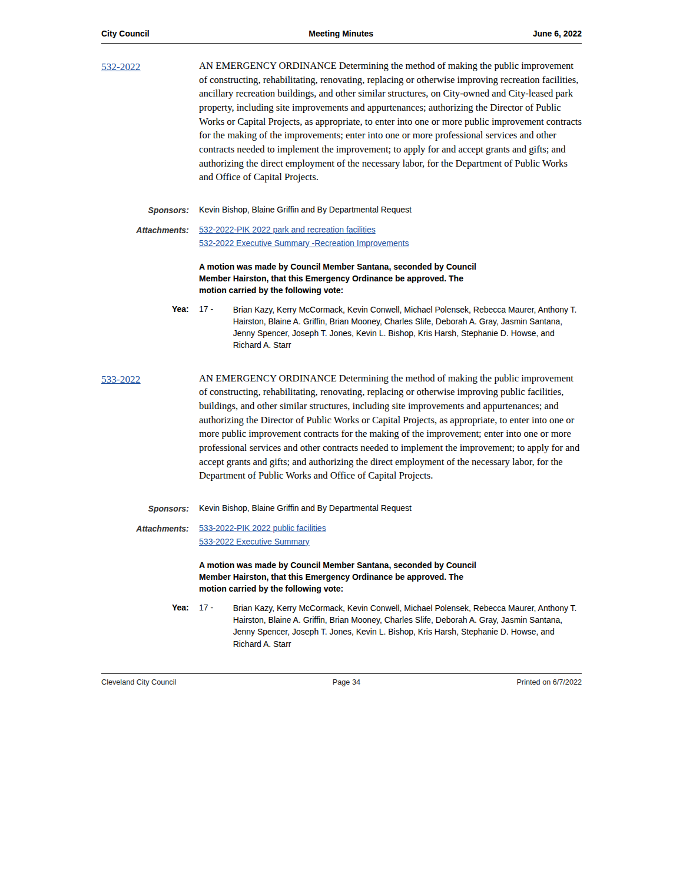City Council
Meeting Minutes
June 6, 2022
532-2022
AN EMERGENCY ORDINANCE Determining the method of making the public improvement of constructing, rehabilitating, renovating, replacing or otherwise improving recreation facilities, ancillary recreation buildings, and other similar structures, on City-owned and City-leased park property, including site improvements and appurtenances; authorizing the Director of Public Works or Capital Projects, as appropriate, to enter into one or more public improvement contracts for the making of the improvements; enter into one or more professional services and other contracts needed to implement the improvement; to apply for and accept grants and gifts; and authorizing the direct employment of the necessary labor, for the Department of Public Works and Office of Capital Projects.
Sponsors:
Kevin Bishop, Blaine Griffin and By Departmental Request
Attachments:
532-2022-PIK 2022 park and recreation facilities 532-2022 Executive Summary -Recreation Improvements
A motion was made by Council Member Santana, seconded by Council Member Hairston, that this Emergency Ordinance be approved. The motion carried by the following vote:
Yea:
17 -
Brian Kazy, Kerry McCormack, Kevin Conwell, Michael Polensek, Rebecca Maurer, Anthony T. Hairston, Blaine A. Griffin, Brian Mooney, Charles Slife, Deborah A. Gray, Jasmin Santana, Jenny Spencer, Joseph T. Jones, Kevin L. Bishop, Kris Harsh, Stephanie D. Howse, and Richard A. Starr
533-2022
AN EMERGENCY ORDINANCE Determining the method of making the public improvement of constructing, rehabilitating, renovating, replacing or otherwise improving public facilities, buildings, and other similar structures, including site improvements and appurtenances; and authorizing the Director of Public Works or Capital Projects, as appropriate, to enter into one or more public improvement contracts for the making of the improvement; enter into one or more professional services and other contracts needed to implement the improvement; to apply for and accept grants and gifts; and authorizing the direct employment of the necessary labor, for the Department of Public Works and Office of Capital Projects.
Sponsors:
Kevin Bishop, Blaine Griffin and By Departmental Request
Attachments:
533-2022-PIK 2022 public facilities 533-2022 Executive Summary
A motion was made by Council Member Santana, seconded by Council Member Hairston, that this Emergency Ordinance be approved. The motion carried by the following vote:
Yea:
17 -
Brian Kazy, Kerry McCormack, Kevin Conwell, Michael Polensek, Rebecca Maurer, Anthony T. Hairston, Blaine A. Griffin, Brian Mooney, Charles Slife, Deborah A. Gray, Jasmin Santana, Jenny Spencer, Joseph T. Jones, Kevin L. Bishop, Kris Harsh, Stephanie D. Howse, and Richard A. Starr
Cleveland City Council
Page 34
Printed on 6/7/2022